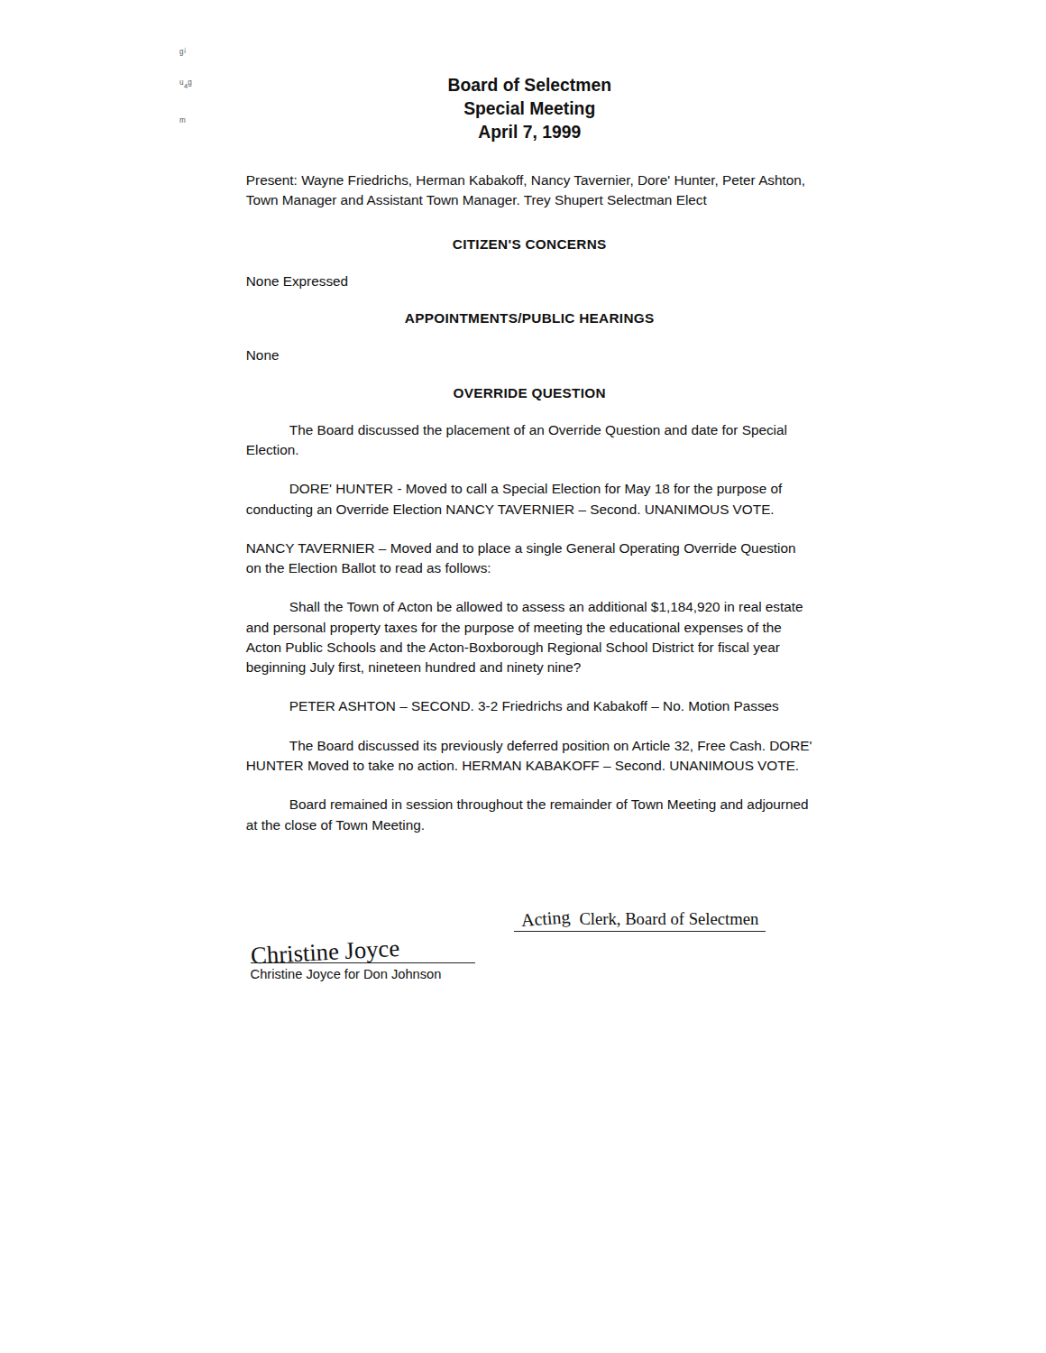ᵍⁱ
ᵘ₄ᵍ
ᵐ
Board of Selectmen Special Meeting April 7, 1999
Present: Wayne Friedrichs, Herman Kabakoff, Nancy Tavernier, Dore' Hunter, Peter Ashton, Town Manager and Assistant Town Manager. Trey Shupert Selectman Elect
CITIZEN'S CONCERNS
None Expressed
APPOINTMENTS/PUBLIC HEARINGS
None
OVERRIDE QUESTION
The Board discussed the placement of an Override Question and date for Special Election.
DORE' HUNTER - Moved to call a Special Election for May 18 for the purpose of conducting an Override Election NANCY TAVERNIER – Second. UNANIMOUS VOTE.
NANCY TAVERNIER – Moved and to place a single General Operating Override Question on the Election Ballot to read as follows:
Shall the Town of Acton be allowed to assess an additional $1,184,920 in real estate and personal property taxes for the purpose of meeting the educational expenses of the Acton Public Schools and the Acton-Boxborough Regional School District for fiscal year beginning July first, nineteen hundred and ninety nine?
PETER ASHTON – SECOND. 3-2 Friedrichs and Kabakoff – No. Motion Passes
The Board discussed its previously deferred position on Article 32, Free Cash. DORE' HUNTER Moved to take no action. HERMAN KABAKOFF – Second. UNANIMOUS VOTE.
Board remained in session throughout the remainder of Town Meeting and adjourned at the close of Town Meeting.
Acting Clerk, Board of Selectmen
Christine Joyce
Christine Joyce for Don Johnson